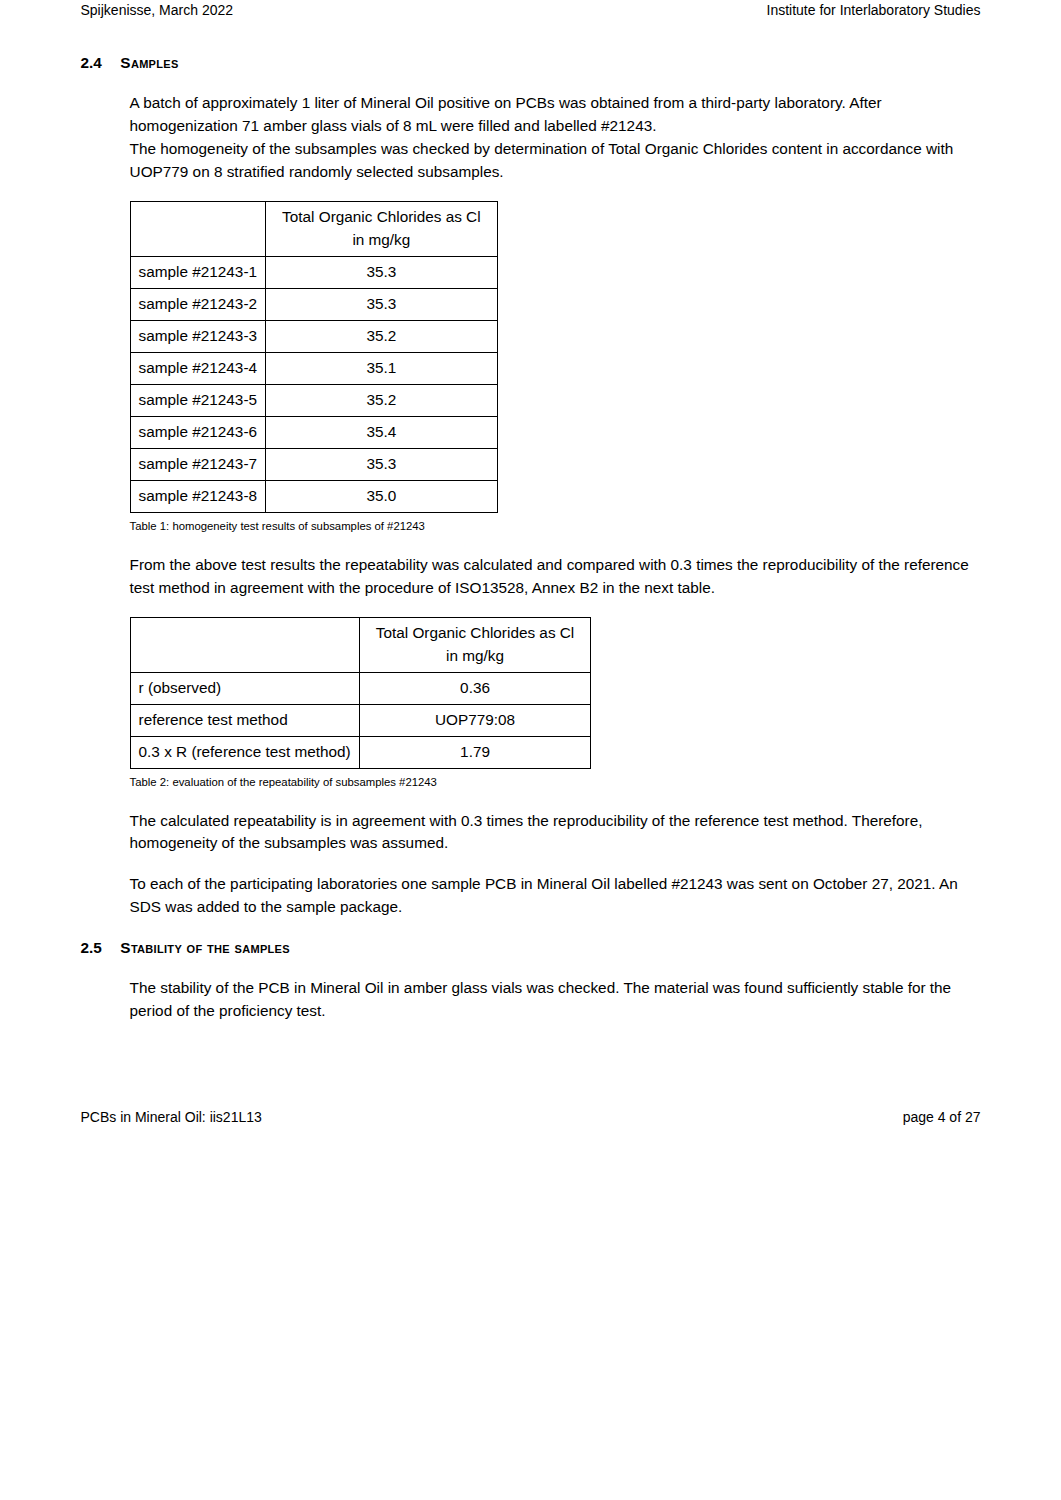Spijkenisse, March 2022 Institute for Interlaboratory Studies
2.4 Samples
A batch of approximately 1 liter of Mineral Oil positive on PCBs was obtained from a third-party laboratory. After homogenization 71 amber glass vials of 8 mL were filled and labelled #21243.
The homogeneity of the subsamples was checked by determination of Total Organic Chlorides content in accordance with UOP779 on 8 stratified randomly selected subsamples.
| | Total Organic Chlorides as Cl in mg/kg |
| sample #21243-1 | 35.3 |
| sample #21243-2 | 35.3 |
| sample #21243-3 | 35.2 |
| sample #21243-4 | 35.1 |
| sample #21243-5 | 35.2 |
| sample #21243-6 | 35.4 |
| sample #21243-7 | 35.3 |
| sample #21243-8 | 35.0 |
Table 1: homogeneity test results of subsamples of #21243
From the above test results the repeatability was calculated and compared with 0.3 times the reproducibility of the reference test method in agreement with the procedure of ISO13528, Annex B2 in the next table.
| | Total Organic Chlorides as Cl in mg/kg |
| r (observed) | 0.36 |
| reference test method | UOP779:08 |
| 0.3 x R (reference test method) | 1.79 |
Table 2: evaluation of the repeatability of subsamples #21243
The calculated repeatability is in agreement with 0.3 times the reproducibility of the reference test method. Therefore, homogeneity of the subsamples was assumed.
To each of the participating laboratories one sample PCB in Mineral Oil labelled #21243 was sent on October 27, 2021. An SDS was added to the sample package.
2.5 Stability of the samples
The stability of the PCB in Mineral Oil in amber glass vials was checked. The material was found sufficiently stable for the period of the proficiency test.
PCBs in Mineral Oil: iis21L13 page 4 of 27